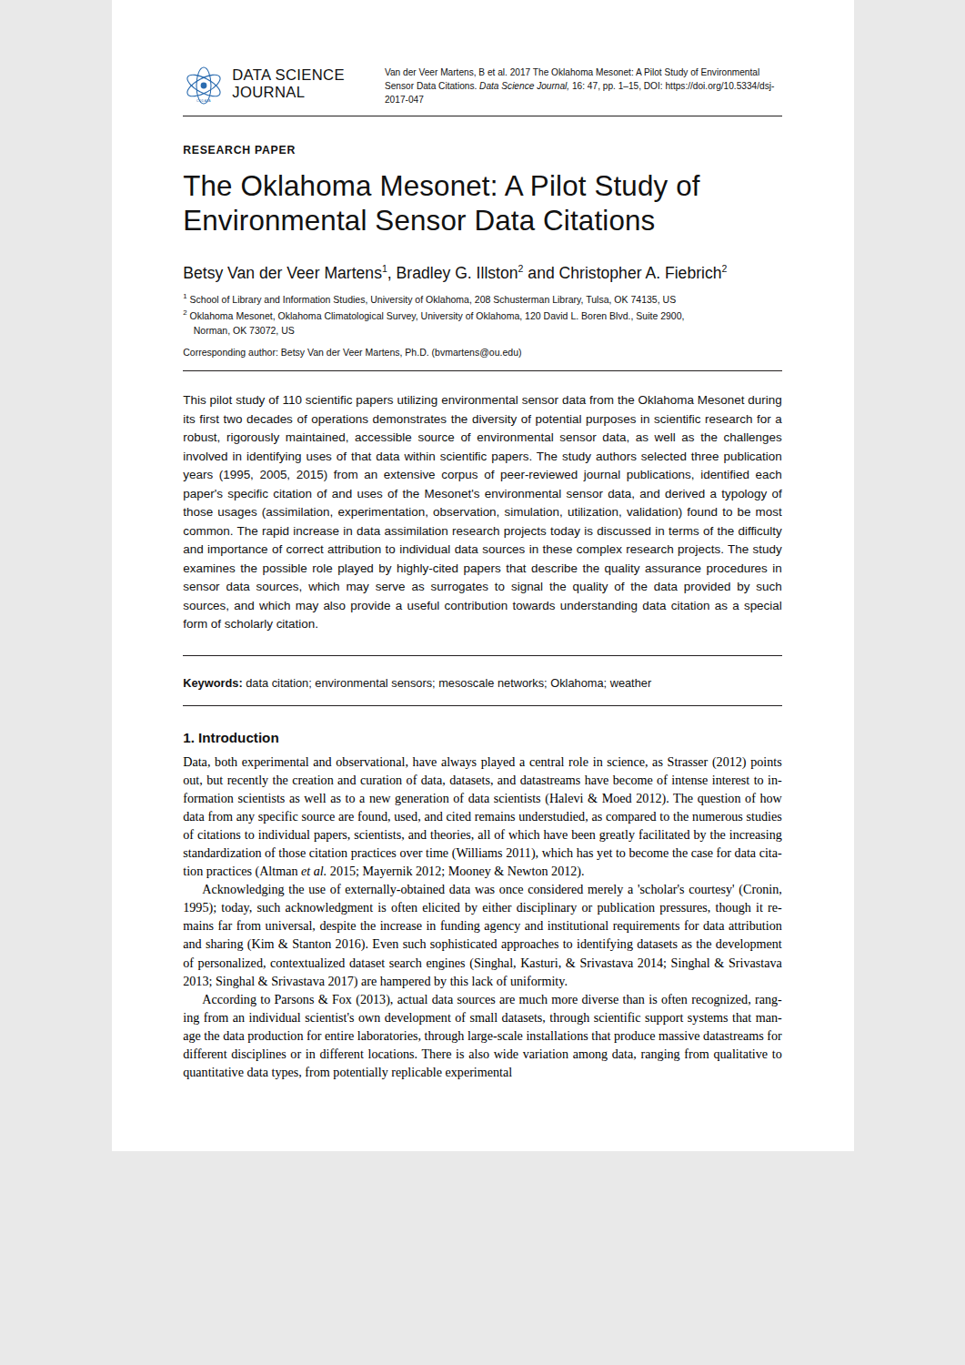CODATA
DATA SCIENCE JOURNAL
Van der Veer Martens, B et al. 2017 The Oklahoma Mesonet: A Pilot Study of Environmental Sensor Data Citations. Data Science Journal, 16: 47, pp. 1–15, DOI: https://doi.org/10.5334/dsj-2017-047
RESEARCH PAPER
The Oklahoma Mesonet: A Pilot Study of
Environmental Sensor Data Citations
Betsy Van der Veer Martens1, Bradley G. Illston2 and Christopher A. Fiebrich2
1 School of Library and Information Studies, University of Oklahoma, 208 Schusterman Library, Tulsa, OK 74135, US
2 Oklahoma Mesonet, Oklahoma Climatological Survey, University of Oklahoma, 120 David L. Boren Blvd., Suite 2900,
Norman, OK 73072, US
Corresponding author: Betsy Van der Veer Martens, Ph.D. (bvmartens@ou.edu)
This pilot study of 110 scientific papers utilizing environmental sensor data from the Oklahoma Mesonet during its first two decades of operations demonstrates the diversity of potential purposes in scientific research for a robust, rigorously maintained, accessible source of environmental sensor data, as well as the challenges involved in identifying uses of that data within scientific papers. The study authors selected three publication years (1995, 2005, 2015) from an extensive corpus of peer-reviewed journal publications, identified each paper's specific citation of and uses of the Mesonet's environmental sensor data, and derived a typology of those usages (assimilation, experimentation, observation, simulation, utilization, validation) found to be most common. The rapid increase in data assimilation research projects today is discussed in terms of the difficulty and importance of correct attribution to individual data sources in these complex research projects. The study examines the possible role played by highly-cited papers that describe the quality assurance procedures in sensor data sources, which may serve as surrogates to signal the quality of the data provided by such sources, and which may also provide a useful contribution towards understanding data citation as a special form of scholarly citation.
Keywords: data citation; environmental sensors; mesoscale networks; Oklahoma; weather
1. Introduction
Data, both experimental and observational, have always played a central role in science, as Strasser (2012) points out, but recently the creation and curation of data, datasets, and datastreams have become of intense interest to information scientists as well as to a new generation of data scientists (Halevi & Moed 2012). The question of how data from any specific source are found, used, and cited remains understudied, as compared to the numerous studies of citations to individual papers, scientists, and theories, all of which have been greatly facilitated by the increasing standardization of those citation practices over time (Williams 2011), which has yet to become the case for data citation practices (Altman et al. 2015; Mayernik 2012; Mooney & Newton 2012).
Acknowledging the use of externally-obtained data was once considered merely a 'scholar's courtesy' (Cronin, 1995); today, such acknowledgment is often elicited by either disciplinary or publication pressures, though it remains far from universal, despite the increase in funding agency and institutional requirements for data attribution and sharing (Kim & Stanton 2016). Even such sophisticated approaches to identifying datasets as the development of personalized, contextualized dataset search engines (Singhal, Kasturi, & Srivastava 2014; Singhal & Srivastava 2013; Singhal & Srivastava 2017) are hampered by this lack of uniformity.
According to Parsons & Fox (2013), actual data sources are much more diverse than is often recognized, ranging from an individual scientist's own development of small datasets, through scientific support systems that manage the data production for entire laboratories, through large-scale installations that produce massive datastreams for different disciplines or in different locations. There is also wide variation among data, ranging from qualitative to quantitative data types, from potentially replicable experimental